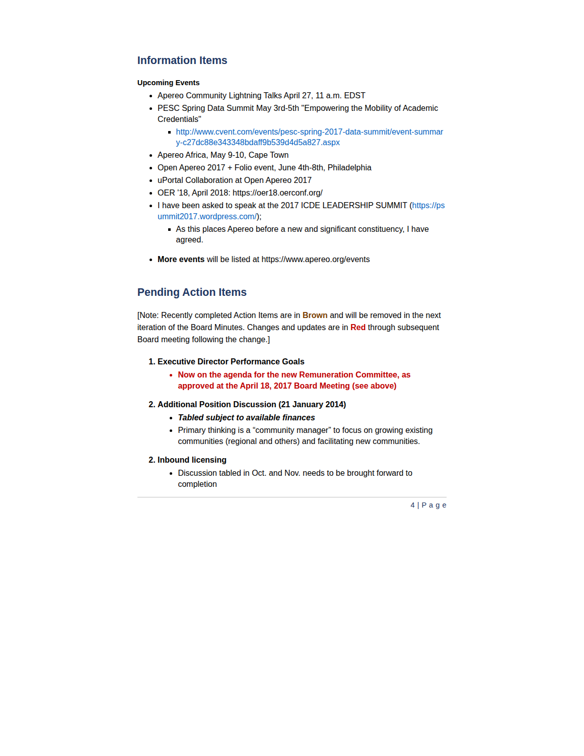Information Items
Upcoming Events
Apereo Community Lightning Talks April 27, 11 a.m. EDST
PESC Spring Data Summit May 3rd-5th "Empowering the Mobility of Academic Credentials"
http://www.cvent.com/events/pesc-spring-2017-data-summit/event-summary-c27dc88e343348bdaff9b539d4d5a827.aspx
Apereo Africa, May 9-10, Cape Town
Open Apereo 2017 + Folio event, June 4th-8th, Philadelphia
uPortal Collaboration at Open Apereo 2017
OER '18, April 2018: https://oer18.oerconf.org/
I have been asked to speak at the 2017 ICDE LEADERSHIP SUMMIT (https://psummit2017.wordpress.com/);
As this places Apereo before a new and significant constituency, I have agreed.
More events will be listed at https://www.apereo.org/events
Pending Action Items
[Note: Recently completed Action Items are in Brown and will be removed in the next iteration of the Board Minutes. Changes and updates are in Red through subsequent Board meeting following the change.]
Executive Director Performance Goals
Now on the agenda for the new Remuneration Committee, as approved at the April 18, 2017 Board Meeting (see above)
Additional Position Discussion (21 January 2014)
Tabled subject to available finances
Primary thinking is a “community manager” to focus on growing existing communities (regional and others) and facilitating new communities.
Inbound licensing
Discussion tabled in Oct. and Nov. needs to be brought forward to completion
4 | P a g e